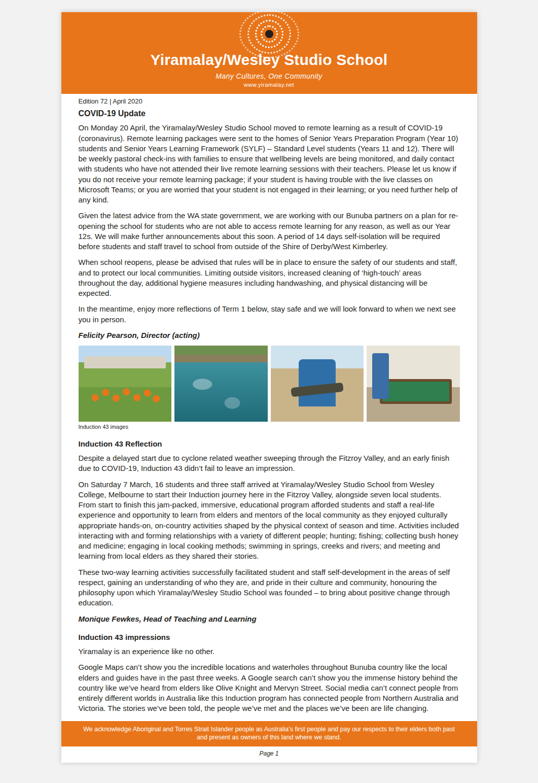Yiramalay/Wesley Studio School
Many Cultures, One Community
www.yiramalay.net
Edition 72 | April 2020
COVID-19 Update
On Monday 20 April, the Yiramalay/Wesley Studio School moved to remote learning as a result of COVID-19 (coronavirus). Remote learning packages were sent to the homes of Senior Years Preparation Program (Year 10) students and Senior Years Learning Framework (SYLF) – Standard Level students (Years 11 and 12). There will be weekly pastoral check-ins with families to ensure that wellbeing levels are being monitored, and daily contact with students who have not attended their live remote learning sessions with their teachers. Please let us know if you do not receive your remote learning package; if your student is having trouble with the live classes on Microsoft Teams; or you are worried that your student is not engaged in their learning; or you need further help of any kind.
Given the latest advice from the WA state government, we are working with our Bunuba partners on a plan for re-opening the school for students who are not able to access remote learning for any reason, as well as our Year 12s. We will make further announcements about this soon. A period of 14 days self-isolation will be required before students and staff travel to school from outside of the Shire of Derby/West Kimberley.
When school reopens, please be advised that rules will be in place to ensure the safety of our students and staff, and to protect our local communities. Limiting outside visitors, increased cleaning of ‘high-touch’ areas throughout the day, additional hygiene measures including handwashing, and physical distancing will be expected.
In the meantime, enjoy more reflections of Term 1 below, stay safe and we will look forward to when we next see you in person.
Felicity Pearson, Director (acting)
Induction 43 images
Induction 43 Reflection
Despite a delayed start due to cyclone related weather sweeping through the Fitzroy Valley, and an early finish due to COVID-19, Induction 43 didn’t fail to leave an impression.
On Saturday 7 March, 16 students and three staff arrived at Yiramalay/Wesley Studio School from Wesley College, Melbourne to start their Induction journey here in the Fitzroy Valley, alongside seven local students. From start to finish this jam-packed, immersive, educational program afforded students and staff a real-life experience and opportunity to learn from elders and mentors of the local community as they enjoyed culturally appropriate hands-on, on-country activities shaped by the physical context of season and time. Activities included interacting with and forming relationships with a variety of different people; hunting; fishing; collecting bush honey and medicine; engaging in local cooking methods; swimming in springs, creeks and rivers; and meeting and learning from local elders as they shared their stories.
These two-way learning activities successfully facilitated student and staff self-development in the areas of self respect, gaining an understanding of who they are, and pride in their culture and community, honouring the philosophy upon which Yiramalay/Wesley Studio School was founded – to bring about positive change through education.
Monique Fewkes, Head of Teaching and Learning
Induction 43 impressions
Yiramalay is an experience like no other.
Google Maps can’t show you the incredible locations and waterholes throughout Bunuba country like the local elders and guides have in the past three weeks. A Google search can’t show you the immense history behind the country like we’ve heard from elders like Olive Knight and Mervyn Street. Social media can’t connect people from entirely different worlds in Australia like this Induction program has connected people from Northern Australia and Victoria. The stories we’ve been told, the people we’ve met and the places we’ve been are life changing.
We acknowledge Aboriginal and Torres Strait Islander people as Australia’s first people and pay our respects to their elders both past and present as owners of this land where we stand.
Page 1